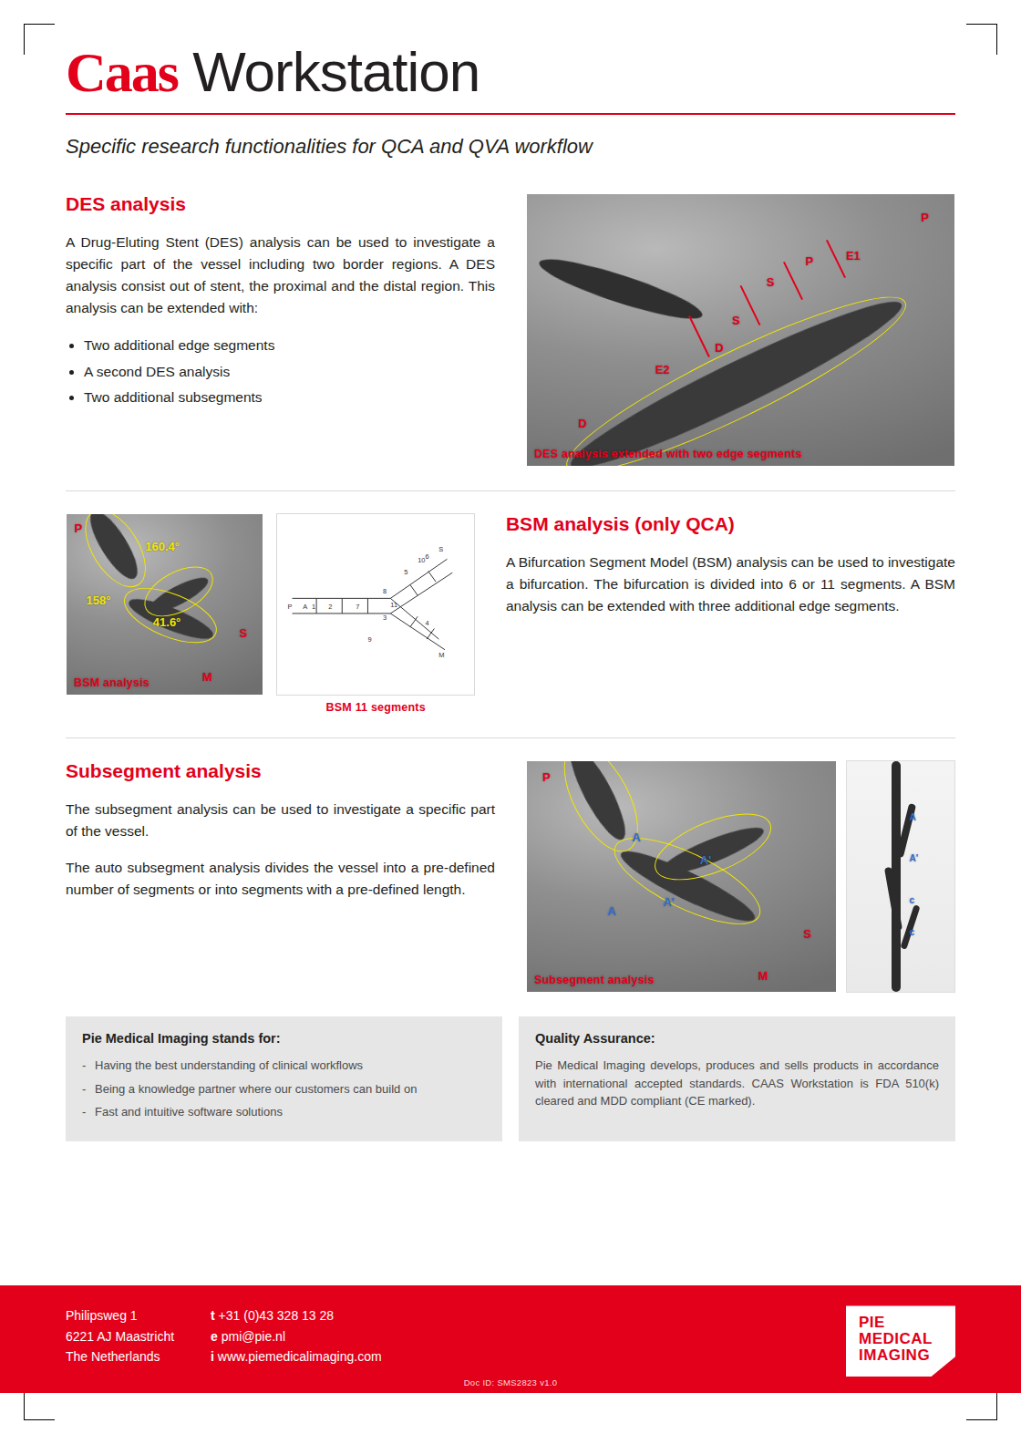Caas Workstation
Specific research functionalities for QCA and QVA workflow
DES analysis
A Drug-Eluting Stent (DES) analysis can be used to investigate a specific part of the vessel including two border regions. A DES analysis consist out of stent, the proximal and the distal region. This analysis can be extended with:
Two additional edge segments
A second DES analysis
Two additional subsegments
P E1 P S S D E2 D
DES analysis extended with two edge segments
P 160.4° 158° 41.6° S M
BSM analysis
P A 1 2 7 8 3 11 9 5 10 6 S 4 M
BSM 11 segments
BSM analysis (only QCA)
A Bifurcation Segment Model (BSM) analysis can be used to investigate a bifurcation. The bifurcation is divided into 6 or 11 segments. A BSM analysis can be extended with three additional edge segments.
Subsegment analysis
The subsegment analysis can be used to investigate a specific part of the vessel.
The auto subsegment analysis divides the vessel into a pre-defined number of segments or into segments with a pre-defined length.
P A A' A' A S M
Subsegment analysis
A A' c c
Pie Medical Imaging stands for:
Having the best understanding of clinical workflows
Being a knowledge partner where our customers can build on
Fast and intuitive software solutions
Quality Assurance:
Pie Medical Imaging develops, produces and sells products in accordance with international accepted standards. CAAS Workstation is FDA 510(k) cleared and MDD compliant (CE marked).
Philipsweg 1
6221 AJ Maastricht
The Netherlands
t +31 (0)43 328 13 28
e pmi@pie.nl
i www.piemedicalimaging.com
PIE
MEDICAL
IMAGING
Doc ID: SMS2823 v1.0